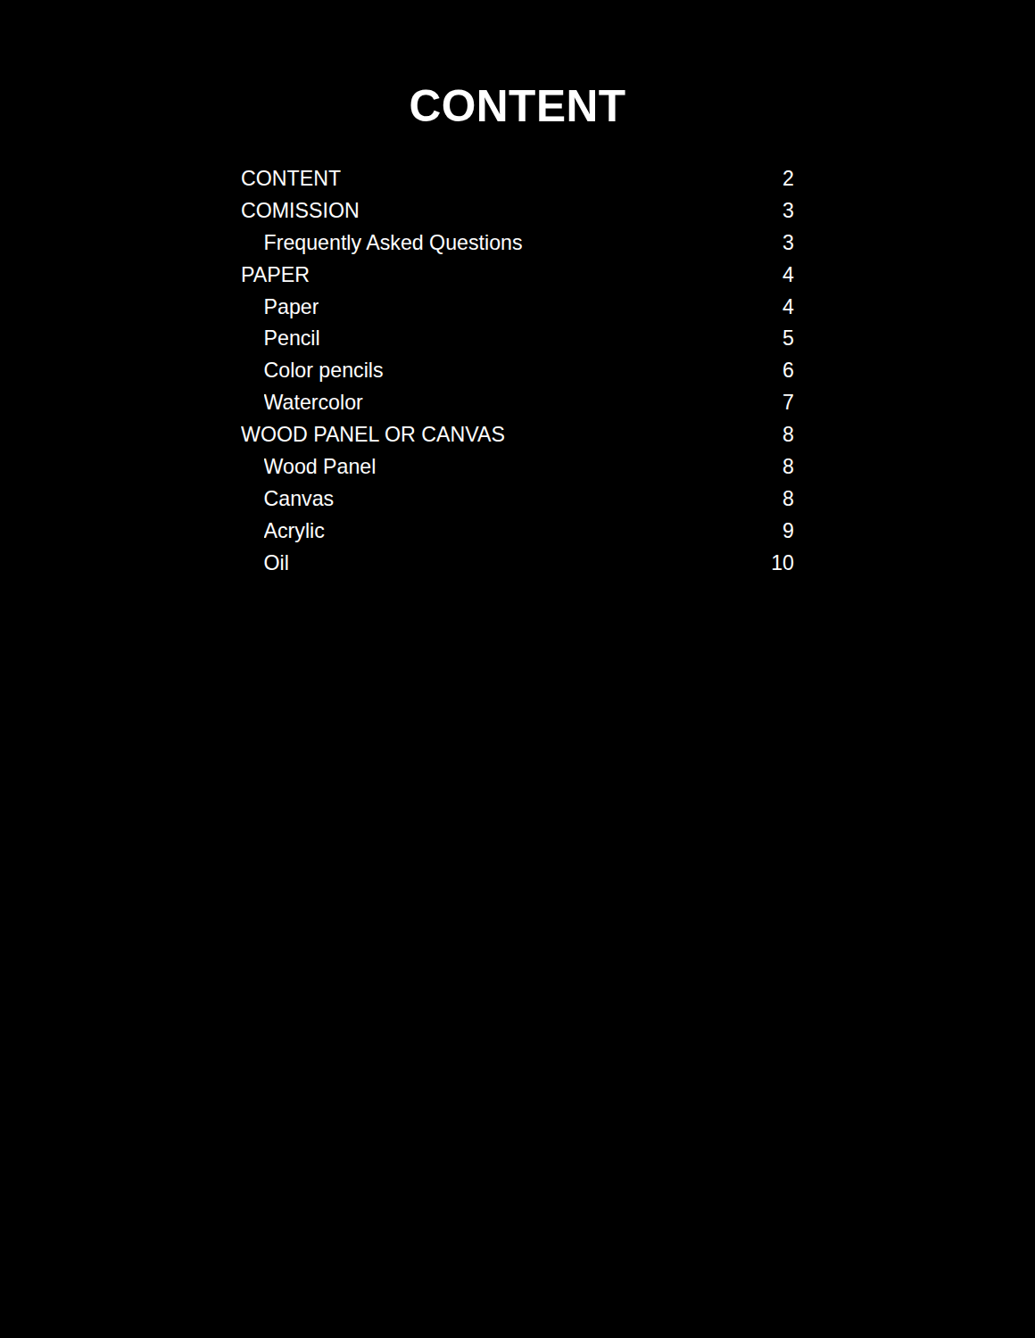CONTENT
CONTENT 2
COMISSION 3
Frequently Asked Questions 3
PAPER 4
Paper 4
Pencil 5
Color pencils 6
Watercolor 7
WOOD PANEL OR CANVAS 8
Wood Panel 8
Canvas 8
Acrylic 9
Oil 10